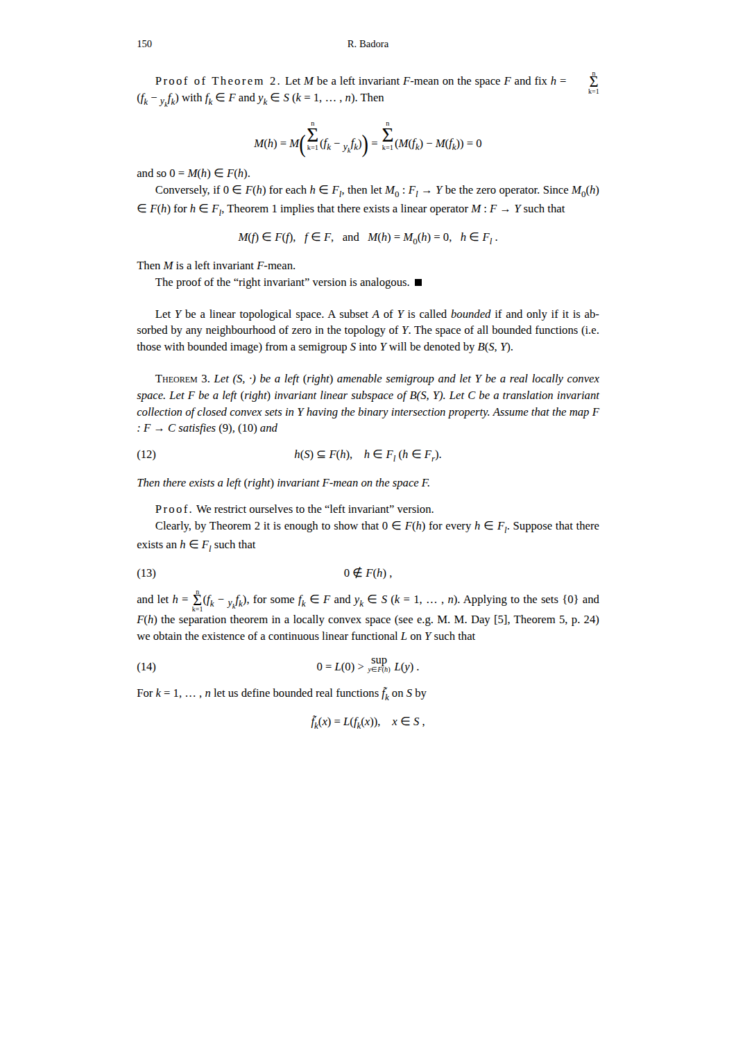150 R. Badora
Proof of Theorem 2. Let M be a left invariant F-mean on the space F and fix h = nΣk=1(fk − ykfk) with fk ∈ F and yk ∈ S (k = 1, … , n). Then
M(h) = M(nΣk=1(fk − ykfk)) = nΣk=1(M(fk) − M(fk)) = 0
and so 0 = M(h) ∈ F(h).
Conversely, if 0 ∈ F(h) for each h ∈ Fl, then let M 0 : Fl → Y be the zero operator. Since M 0(h) ∈ F(h) for h ∈ Fl, Theorem 1 implies that there exists a linear operator M : F → Y such that
M(f) ∈ F(f), f ∈ F, and M(h) = M 0(h) = 0, h ∈ Fl .
Then M is a left invariant F-mean.
The proof of the “right invariant” version is analogous.
Let Y be a linear topological space. A subset A of Y is called bounded if and only if it is absorbed by any neighbourhood of zero in the topology of Y. The space of all bounded functions (i.e. those with bounded image) from a semigroup S into Y will be denoted by B(S, Y).
Theorem 3. Let (S, ·) be a left (right) amenable semigroup and let Y be a real locally convex space. Let F be a left (right) invariant linear subspace of B(S, Y). Let C be a translation invariant collection of closed convex sets in Y having the binary intersection property. Assume that the map F : F → C satisfies (9), (10) and
(12) h(S) ⊆ F(h), h ∈ Fl (h ∈ Fr).
Then there exists a left (right) invariant F-mean on the space F.
Proof. We restrict ourselves to the “left invariant” version.
Clearly, by Theorem 2 it is enough to show that 0 ∈ F(h) for every h ∈ Fl. Suppose that there exists an h ∈ Fl such that
(13) 0 ∉ F(h) ,
and let h = nΣk=1(fk − ykfk), for some fk ∈ F and yk ∈ S (k = 1, … , n). Applying to the sets {0} and F(h) the separation theorem in a locally convex space (see e.g. M. M. Day [5], Theorem 5, p. 24) we obtain the existence of a continuous linear functional L on Y such that
(14) 0 = L(0) > sup y∈F(h) L(y) .
For k = 1, … , n let us define bounded real functions f̃k on S by
f̃k(x) = L(fk(x)), x ∈ S ,